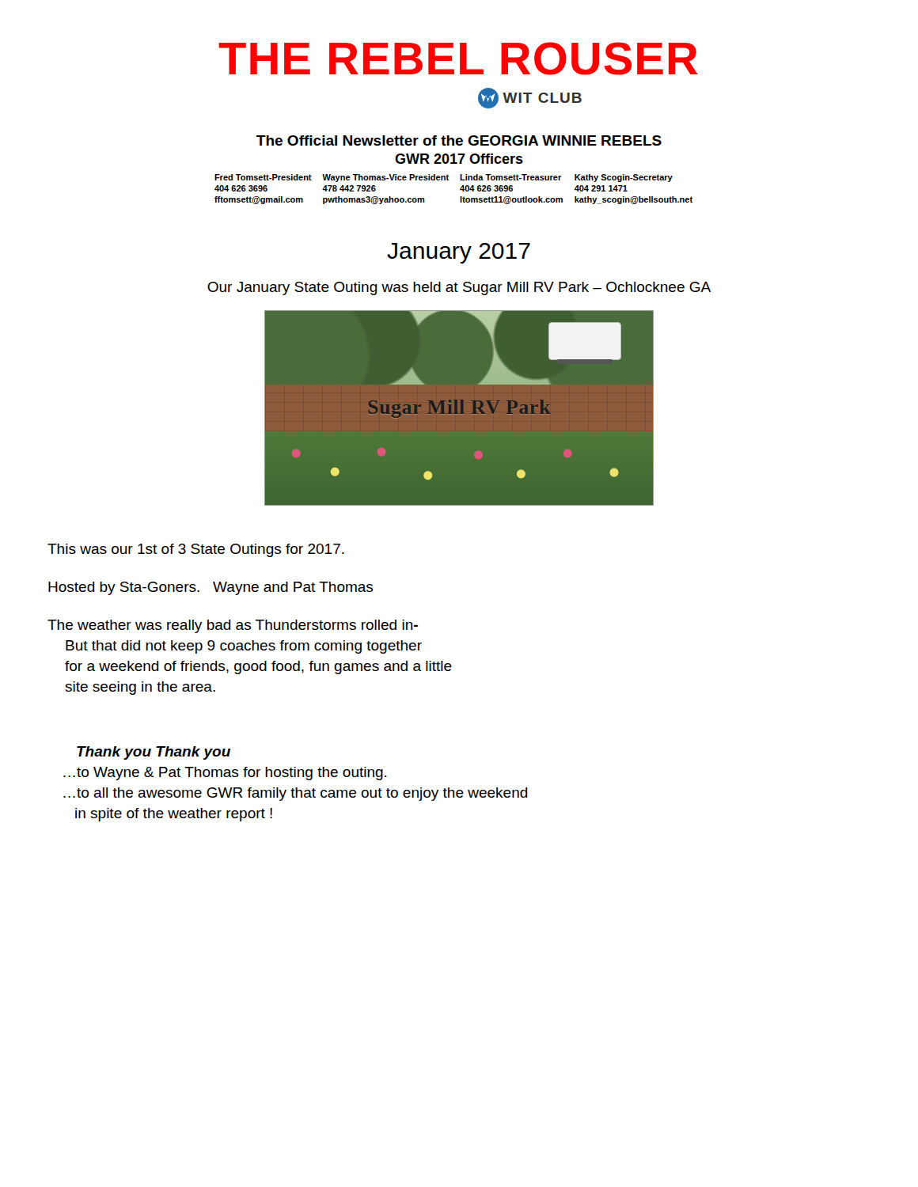THE REBEL ROUSER
WIT CLUB
The Official Newsletter of the GEORGIA WINNIE REBELS
GWR 2017 Officers
| Fred Tomsett-President | Wayne Thomas-Vice President | Linda Tomsett-Treasurer | Kathy Scogin-Secretary |
| 404 626 3696 | 478 442 7926 | 404 626 3696 | 404 291 1471 |
| fftomsett@gmail.com | pwthomas3@yahoo.com | ltomsett11@outlook.com | kathy_scogin@bellsouth.net |
January 2017
Our January State Outing was held at Sugar Mill RV Park – Ochlocknee GA
Sugar Mill RV Park
This was our 1st of 3 State Outings for 2017.
Hosted by Sta-Goners. Wayne and Pat Thomas
The weather was really bad as Thunderstorms rolled in-
But that did not keep 9 coaches from coming together
for a weekend of friends, good food, fun games and a little
site seeing in the area.
Thank you Thank you
…to Wayne & Pat Thomas for hosting the outing.
…to all the awesome GWR family that came out to enjoy the weekend
in spite of the weather report !